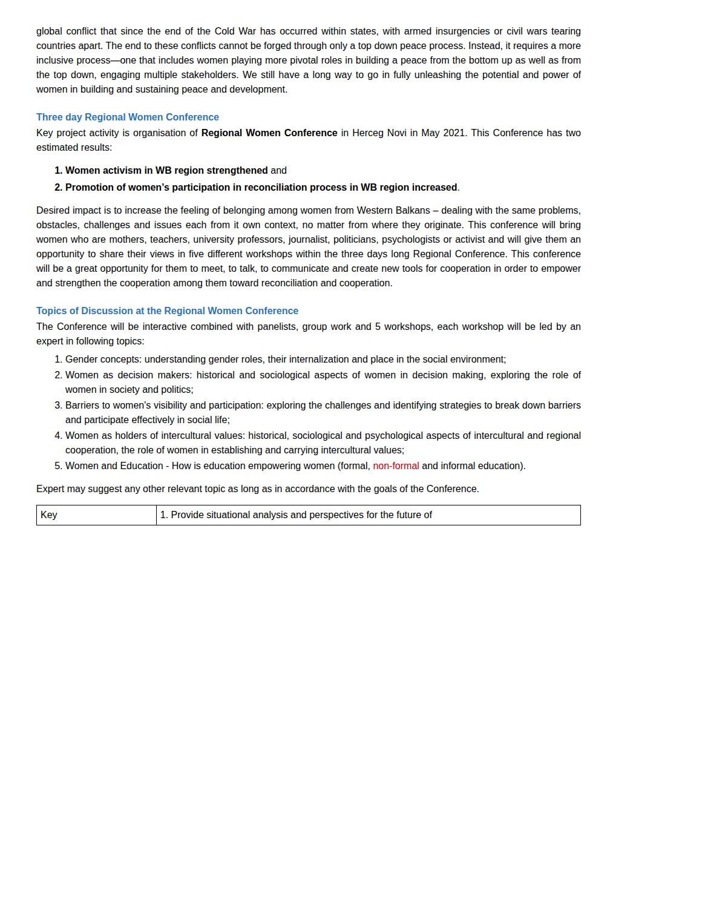global conflict that since the end of the Cold War has occurred within states, with armed insurgencies or civil wars tearing countries apart. The end to these conflicts cannot be forged through only a top down peace process. Instead, it requires a more inclusive process—one that includes women playing more pivotal roles in building a peace from the bottom up as well as from the top down, engaging multiple stakeholders. We still have a long way to go in fully unleashing the potential and power of women in building and sustaining peace and development.
Three day Regional Women Conference
Key project activity is organisation of Regional Women Conference in Herceg Novi in May 2021. This Conference has two estimated results:
Women activism in WB region strengthened and
Promotion of women’s participation in reconciliation process in WB region increased.
Desired impact is to increase the feeling of belonging among women from Western Balkans – dealing with the same problems, obstacles, challenges and issues each from it own context, no matter from where they originate. This conference will bring women who are mothers, teachers, university professors, journalist, politicians, psychologists or activist and will give them an opportunity to share their views in five different workshops within the three days long Regional Conference. This conference will be a great opportunity for them to meet, to talk, to communicate and create new tools for cooperation in order to empower and strengthen the cooperation among them toward reconciliation and cooperation.
Topics of Discussion at the Regional Women Conference
The Conference will be interactive combined with panelists, group work and 5 workshops, each workshop will be led by an expert in following topics:
Gender concepts: understanding gender roles, their internalization and place in the social environment;
Women as decision makers: historical and sociological aspects of women in decision making, exploring the role of women in society and politics;
Barriers to women's visibility and participation: exploring the challenges and identifying strategies to break down barriers and participate effectively in social life;
Women as holders of intercultural values: historical, sociological and psychological aspects of intercultural and regional cooperation, the role of women in establishing and carrying intercultural values;
Women and Education - How is education empowering women (formal, non-formal and informal education).
Expert may suggest any other relevant topic as long as in accordance with the goals of the Conference.
| Key | 1. Provide situational analysis and perspectives for the future of |